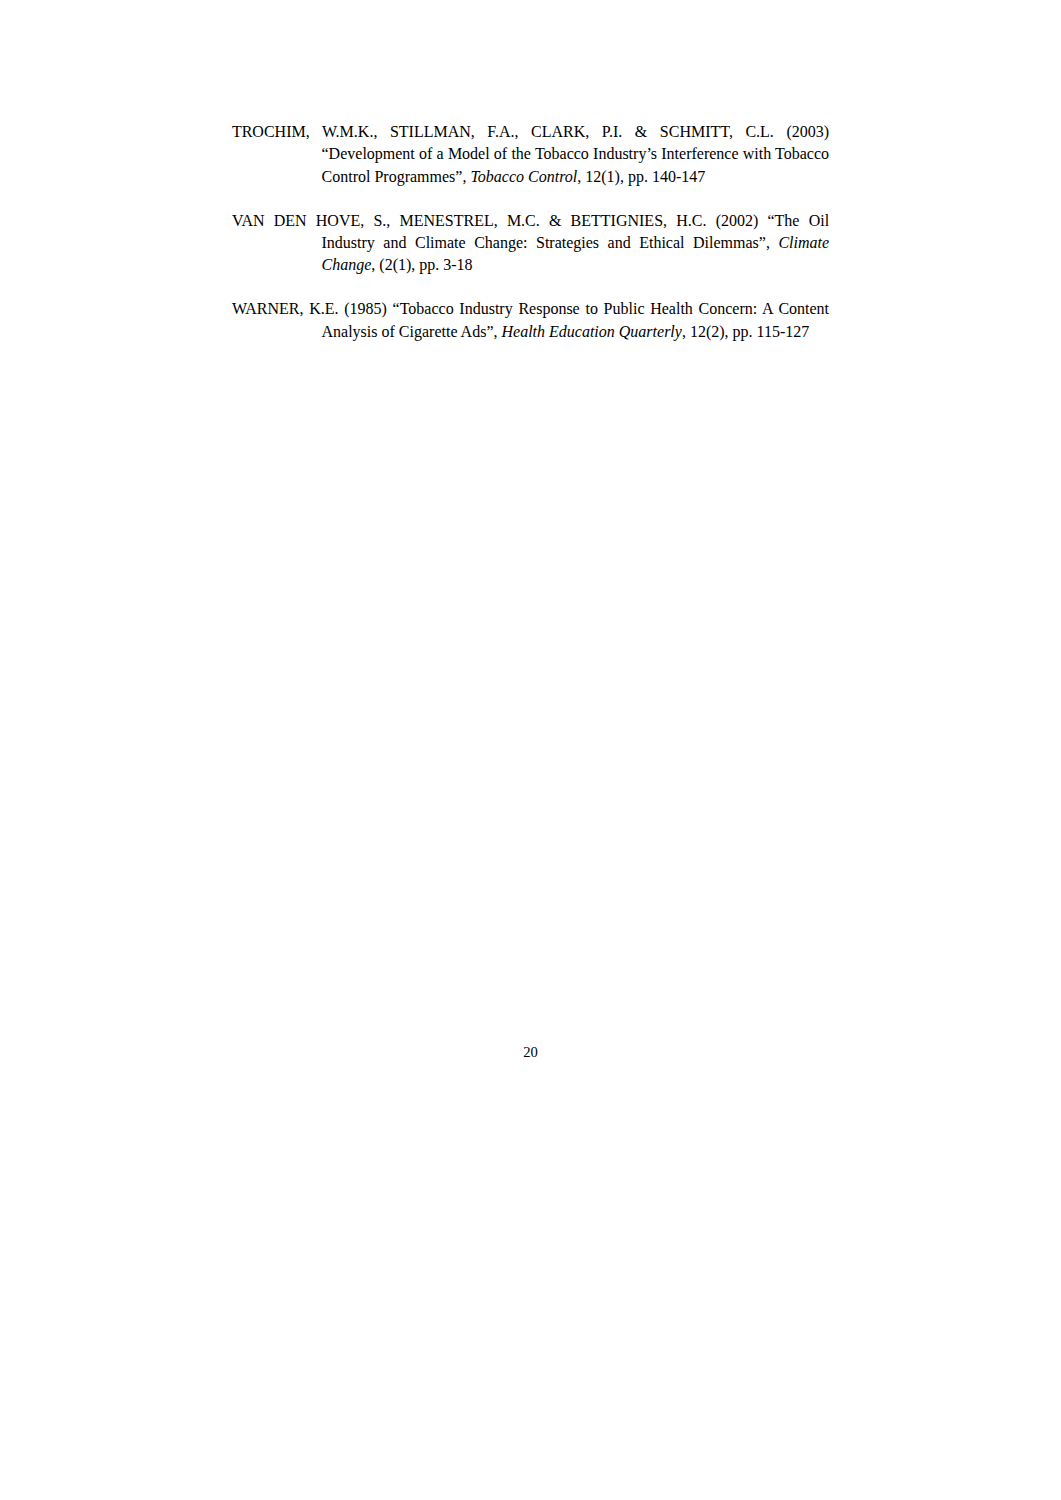TROCHIM, W.M.K., STILLMAN, F.A., CLARK, P.I. & SCHMITT, C.L. (2003) “Development of a Model of the Tobacco Industry’s Interference with Tobacco Control Programmes”, Tobacco Control, 12(1), pp. 140-147
VAN DEN HOVE, S., MENESTREL, M.C. & BETTIGNIES, H.C. (2002) “The Oil Industry and Climate Change: Strategies and Ethical Dilemmas”, Climate Change, (2(1), pp. 3-18
WARNER, K.E. (1985) “Tobacco Industry Response to Public Health Concern: A Content Analysis of Cigarette Ads”, Health Education Quarterly, 12(2), pp. 115-127
20